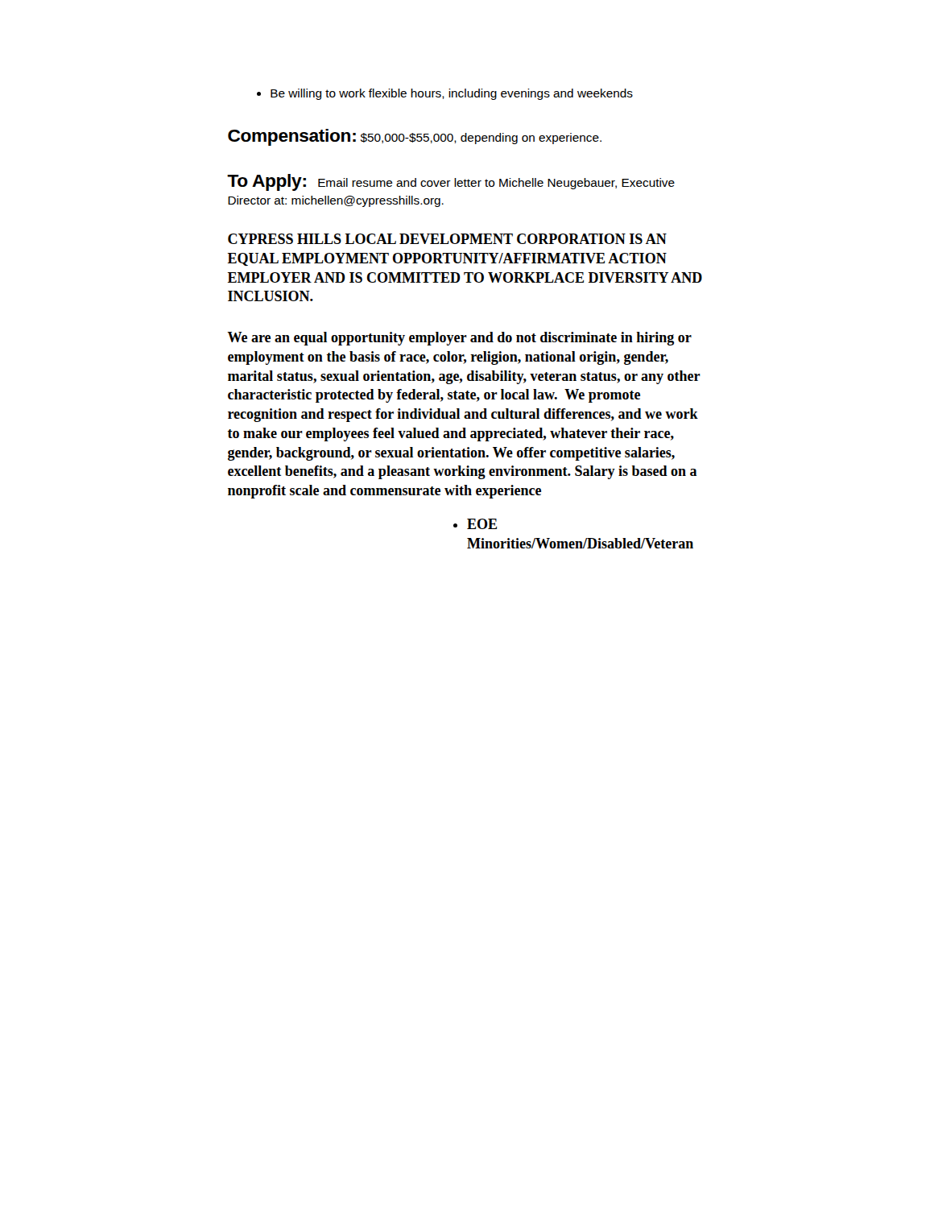Be willing to work flexible hours, including evenings and weekends
Compensation:
$50,000-$55,000, depending on experience.
To Apply:
Email resume and cover letter to Michelle Neugebauer, Executive Director at: michellen@cypresshills.org.
Cypress Hills Local Development Corporation is an Equal Employment Opportunity/Affirmative Action Employer and is committed to workplace diversity and inclusion.
We are an equal opportunity employer and do not discriminate in hiring or employment on the basis of race, color, religion, national origin, gender, marital status, sexual orientation, age, disability, veteran status, or any other characteristic protected by federal, state, or local law. We promote recognition and respect for individual and cultural differences, and we work to make our employees feel valued and appreciated, whatever their race, gender, background, or sexual orientation. We offer competitive salaries, excellent benefits, and a pleasant working environment. Salary is based on a nonprofit scale and commensurate with experience
EOE Minorities/Women/Disabled/Veteran